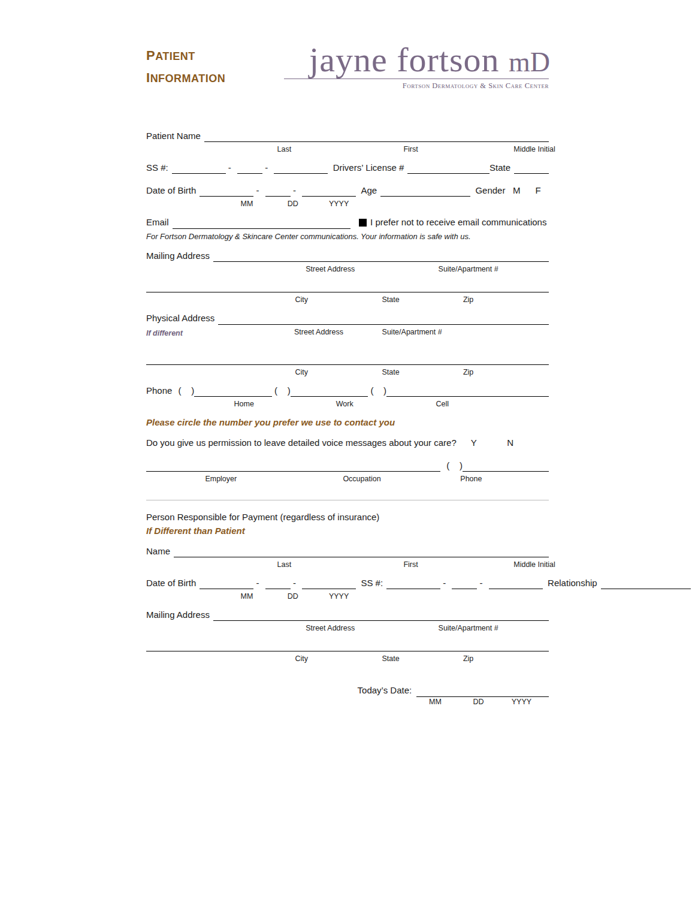jayne fortson mD
Fortson Dermatology & Skin Care Center
Patient
Information
Patient Name
Last First Middle Initial
SS #: - - Drivers’ License # State
Date of Birth - - Age Gender M F
MM DD YYYY
Email I prefer not to receive email communications
For Fortson Dermatology & Skincare Center communications. Your information is safe with us.
Mailing Address
Street Address Suite/Apartment #
City State Zip
Physical Address
If different Street Address Suite/Apartment #
City State Zip
Phone ( ) ( ) ( )
Home Work Cell
Please circle the number you prefer we use to contact you
Do you give us permission to leave detailed voice messages about your care? Y N
( )
Employer Occupation Phone
Person Responsible for Payment (regardless of insurance)
If Different than Patient
Name
Last First Middle Initial
Date of Birth - - SS #: - - Relationship
MM DD YYYY
Mailing Address
Street Address Suite/Apartment #
City State Zip
Today’s Date:
MM DD YYYY